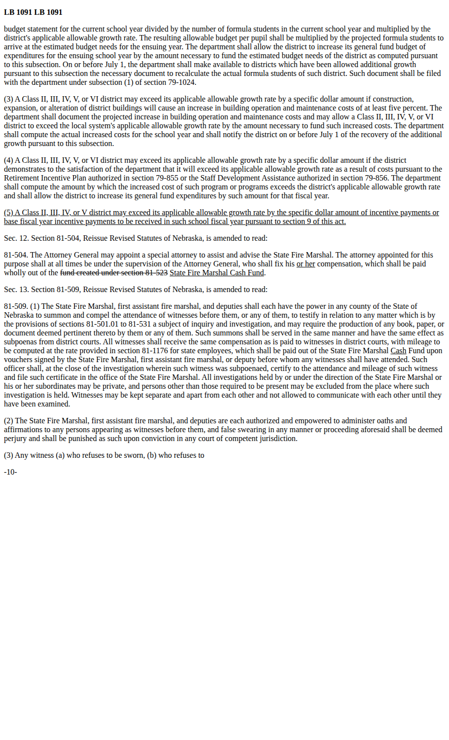LB 1091 LB 1091
budget statement for the current school year divided by the number of formula students in the current school year and multiplied by the district's applicable allowable growth rate. The resulting allowable budget per pupil shall be multiplied by the projected formula students to arrive at the estimated budget needs for the ensuing year. The department shall allow the district to increase its general fund budget of expenditures for the ensuing school year by the amount necessary to fund the estimated budget needs of the district as computed pursuant to this subsection. On or before July 1, the department shall make available to districts which have been allowed additional growth pursuant to this subsection the necessary document to recalculate the actual formula students of such district. Such document shall be filed with the department under subsection (1) of section 79-1024.
(3) A Class II, III, IV, V, or VI district may exceed its applicable allowable growth rate by a specific dollar amount if construction, expansion, or alteration of district buildings will cause an increase in building operation and maintenance costs of at least five percent. The department shall document the projected increase in building operation and maintenance costs and may allow a Class II, III, IV, V, or VI district to exceed the local system's applicable allowable growth rate by the amount necessary to fund such increased costs. The department shall compute the actual increased costs for the school year and shall notify the district on or before July 1 of the recovery of the additional growth pursuant to this subsection.
(4) A Class II, III, IV, V, or VI district may exceed its applicable allowable growth rate by a specific dollar amount if the district demonstrates to the satisfaction of the department that it will exceed its applicable allowable growth rate as a result of costs pursuant to the Retirement Incentive Plan authorized in section 79-855 or the Staff Development Assistance authorized in section 79-856. The department shall compute the amount by which the increased cost of such program or programs exceeds the district's applicable allowable growth rate and shall allow the district to increase its general fund expenditures by such amount for that fiscal year.
(5) A Class II, III, IV, or V district may exceed its applicable allowable growth rate by the specific dollar amount of incentive payments or base fiscal year incentive payments to be received in such school fiscal year pursuant to section 9 of this act.
Sec. 12. Section 81-504, Reissue Revised Statutes of Nebraska, is amended to read:
81-504. The Attorney General may appoint a special attorney to assist and advise the State Fire Marshal. The attorney appointed for this purpose shall at all times be under the supervision of the Attorney General, who shall fix his or her compensation, which shall be paid wholly out of the fund created under section 81-523 State Fire Marshal Cash Fund.
Sec. 13. Section 81-509, Reissue Revised Statutes of Nebraska, is amended to read:
81-509. (1) The State Fire Marshal, first assistant fire marshal, and deputies shall each have the power in any county of the State of Nebraska to summon and compel the attendance of witnesses before them, or any of them, to testify in relation to any matter which is by the provisions of sections 81-501.01 to 81-531 a subject of inquiry and investigation, and may require the production of any book, paper, or document deemed pertinent thereto by them or any of them. Such summons shall be served in the same manner and have the same effect as subpoenas from district courts. All witnesses shall receive the same compensation as is paid to witnesses in district courts, with mileage to be computed at the rate provided in section 81-1176 for state employees, which shall be paid out of the State Fire Marshal Cash Fund upon vouchers signed by the State Fire Marshal, first assistant fire marshal, or deputy before whom any witnesses shall have attended. Such officer shall, at the close of the investigation wherein such witness was subpoenaed, certify to the attendance and mileage of such witness and file such certificate in the office of the State Fire Marshal. All investigations held by or under the direction of the State Fire Marshal or his or her subordinates may be private, and persons other than those required to be present may be excluded from the place where such investigation is held. Witnesses may be kept separate and apart from each other and not allowed to communicate with each other until they have been examined.
(2) The State Fire Marshal, first assistant fire marshal, and deputies are each authorized and empowered to administer oaths and affirmations to any persons appearing as witnesses before them, and false swearing in any manner or proceeding aforesaid shall be deemed perjury and shall be punished as such upon conviction in any court of competent jurisdiction.
(3) Any witness (a) who refuses to be sworn, (b) who refuses to
-10-